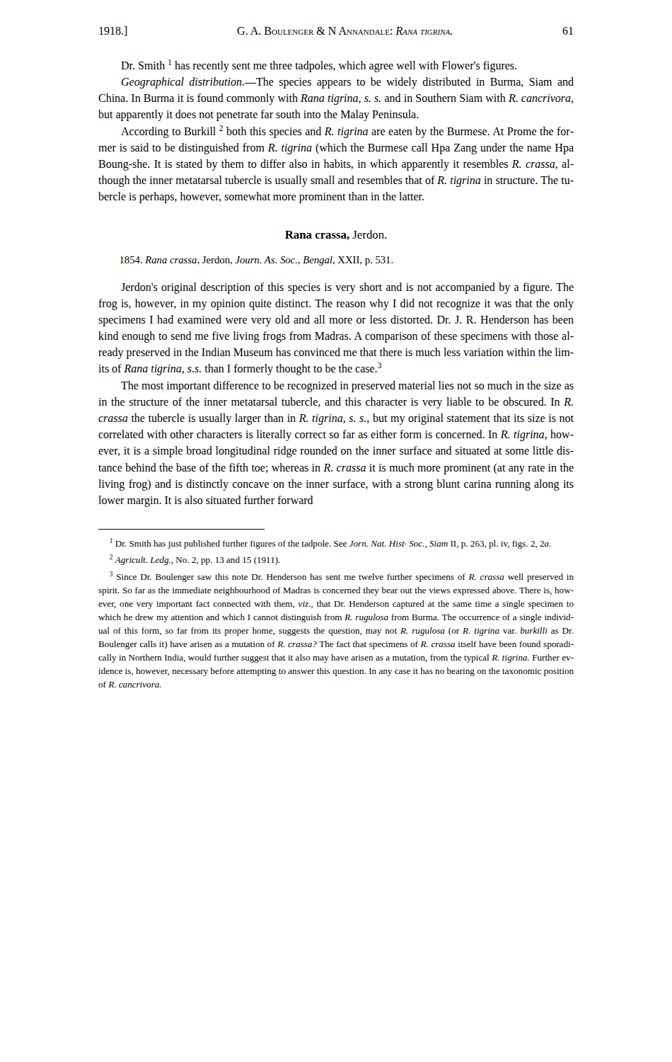1918.] G. A. Boulenger & N Annandale: Rana tigrina. 61
Dr. Smith 1 has recently sent me three tadpoles, which agree well with Flower's figures.
Geographical distribution.—The species appears to be widely distributed in Burma, Siam and China. In Burma it is found commonly with Rana tigrina, s. s. and in Southern Siam with R. cancrivora, but apparently it does not penetrate far south into the Malay Peninsula.
According to Burkill 2 both this species and R. tigrina are eaten by the Burmese. At Prome the former is said to be distinguished from R. tigrina (which the Burmese call Hpa Zang under the name Hpa Boung-she. It is stated by them to differ also in habits, in which apparently it resembles R. crassa, although the inner metatarsal tubercle is usually small and resembles that of R. tigrina in structure. The tubercle is perhaps, however, somewhat more prominent than in the latter.
Rana crassa, Jerdon.
1854. Rana crassa, Jerdon, Journ. As. Soc., Bengal, XXII, p. 531.
Jerdon's original description of this species is very short and is not accompanied by a figure. The frog is, however, in my opinion quite distinct. The reason why I did not recognize it was that the only specimens I had examined were very old and all more or less distorted. Dr. J. R. Henderson has been kind enough to send me five living frogs from Madras. A comparison of these specimens with those already preserved in the Indian Museum has convinced me that there is much less variation within the limits of Rana tigrina, s.s. than I formerly thought to be the case.3
The most important difference to be recognized in preserved material lies not so much in the size as in the structure of the inner metatarsal tubercle, and this character is very liable to be obscured. In R. crassa the tubercle is usually larger than in R. tigrina, s. s., but my original statement that its size is not correlated with other characters is literally correct so far as either form is concerned. In R. tigrina, however, it is a simple broad longitudinal ridge rounded on the inner surface and situated at some little distance behind the base of the fifth toe; whereas in R. crassa it is much more prominent (at any rate in the living frog) and is distinctly concave on the inner surface, with a strong blunt carina running along its lower margin. It is also situated further forward
1 Dr. Smith has just published further figures of the tadpole. See Jorn. Nat. Hist· Soc., Siam II, p. 263, pl. iv, figs. 2, 2a.
2 Agricult. Ledg., No. 2, pp. 13 and 15 (1911).
3 Since Dr. Boulenger saw this note Dr. Henderson has sent me twelve further specimens of R. crassa well preserved in spirit. So far as the immediate neighbourhood of Madras is concerned they bear out the views expressed above. There is, however, one very important fact connected with them, viz., that Dr. Henderson captured at the same time a single specimen to which he drew my attention and which I cannot distinguish from R. rugulosa from Burma. The occurrence of a single individual of this form, so far from its proper home, suggests the question, may not R. rugulosa (or R. tigrina var. burkilli as Dr. Boulenger calls it) have arisen as a mutation of R. crassa? The fact that specimens of R. crassa itself have been found sporadically in Northern India, would further suggest that it also may have arisen as a mutation, from the typical R. tigrina. Further evidence is, however, necessary before attempting to answer this question. In any case it has no bearing on the taxonomic position of R. cancrivora.